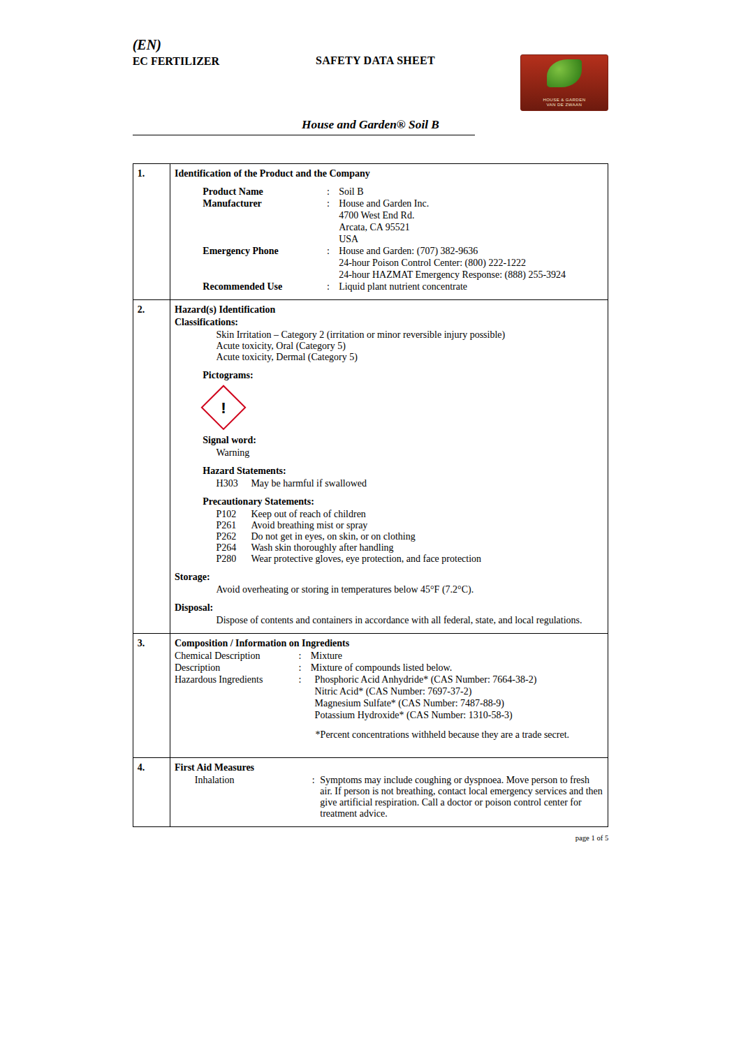(EN)
EC FERTILIZER
SAFETY DATA SHEET
HOUSE & GARDEN
VAN DE ZWAAN
House and Garden® Soil B
| 1. | Identification of the Product and the Company Product Name : Soil B Manufacturer : House and Garden Inc. 4700 West End Rd. Arcata, CA 95521 USA Emergency Phone : House and Garden: (707) 382-9636 24-hour Poison Control Center: (800) 222-1222 24-hour HAZMAT Emergency Response: (888) 255-3924 Recommended Use : Liquid plant nutrient concentrate |
| 2. | Hazard(s) Identification Classifications: Skin Irritation – Category 2 (irritation or minor reversible injury possible) Acute toxicity, Oral (Category 5) Acute toxicity, Dermal (Category 5) Pictograms: ! Signal word: Warning Hazard Statements: H303 May be harmful if swallowed Precautionary Statements: P102 Keep out of reach of children P261 Avoid breathing mist or spray P262 Do not get in eyes, on skin, or on clothing P264 Wash skin thoroughly after handling P280 Wear protective gloves, eye protection, and face protection Storage: Avoid overheating or storing in temperatures below 45°F (7.2°C). Disposal: Dispose of contents and containers in accordance with all federal, state, and local regulations. |
| 3. | Composition / Information on Ingredients Chemical Description : Mixture Description : Mixture of compounds listed below. Hazardous Ingredients : Phosphoric Acid Anhydride* (CAS Number: 7664-38-2) Nitric Acid* (CAS Number: 7697-37-2) Magnesium Sulfate* (CAS Number: 7487-88-9) Potassium Hydroxide* (CAS Number: 1310-58-3) *Percent concentrations withheld because they are a trade secret. |
| 4. | First Aid Measures Inhalation : Symptoms may include coughing or dyspnoea. Move person to fresh air. If person is not breathing, contact local emergency services and then give artificial respiration. Call a doctor or poison control center for treatment advice. |
page 1 of 5